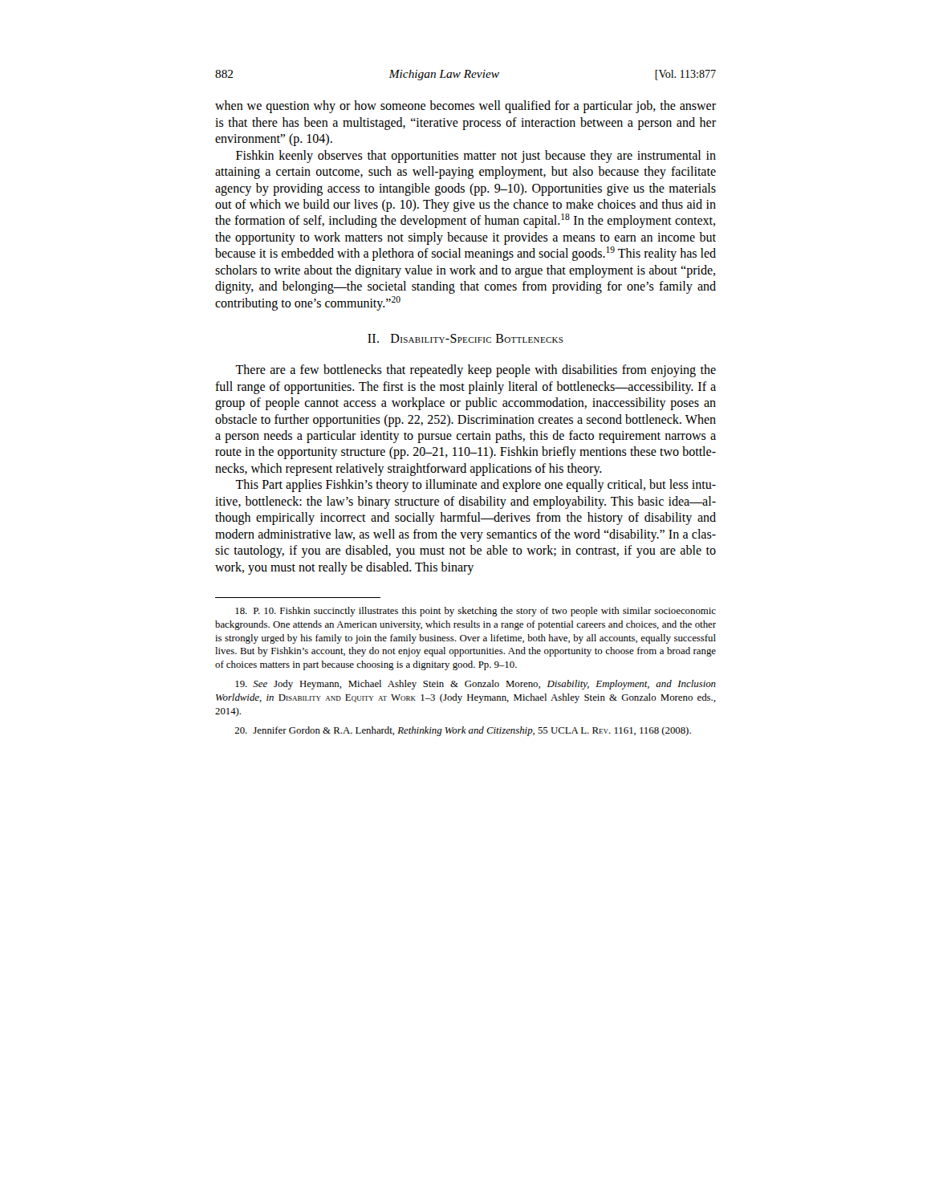882 Michigan Law Review [Vol. 113:877
when we question why or how someone becomes well qualified for a particular job, the answer is that there has been a multistaged, “iterative process of interaction between a person and her environment” (p. 104).
Fishkin keenly observes that opportunities matter not just because they are instrumental in attaining a certain outcome, such as well-paying employment, but also because they facilitate agency by providing access to intangible goods (pp. 9–10). Opportunities give us the materials out of which we build our lives (p. 10). They give us the chance to make choices and thus aid in the formation of self, including the development of human capital.18 In the employment context, the opportunity to work matters not simply because it provides a means to earn an income but because it is embedded with a plethora of social meanings and social goods.19 This reality has led scholars to write about the dignitary value in work and to argue that employment is about “pride, dignity, and belonging—the societal standing that comes from providing for one’s family and contributing to one’s community.”20
II. Disability-Specific Bottlenecks
There are a few bottlenecks that repeatedly keep people with disabilities from enjoying the full range of opportunities. The first is the most plainly literal of bottlenecks—accessibility. If a group of people cannot access a workplace or public accommodation, inaccessibility poses an obstacle to further opportunities (pp. 22, 252). Discrimination creates a second bottleneck. When a person needs a particular identity to pursue certain paths, this de facto requirement narrows a route in the opportunity structure (pp. 20–21, 110–11). Fishkin briefly mentions these two bottlenecks, which represent relatively straightforward applications of his theory.
This Part applies Fishkin’s theory to illuminate and explore one equally critical, but less intuitive, bottleneck: the law’s binary structure of disability and employability. This basic idea—although empirically incorrect and socially harmful—derives from the history of disability and modern administrative law, as well as from the very semantics of the word “disability.” In a classic tautology, if you are disabled, you must not be able to work; in contrast, if you are able to work, you must not really be disabled. This binary
18. P. 10. Fishkin succinctly illustrates this point by sketching the story of two people with similar socioeconomic backgrounds. One attends an American university, which results in a range of potential careers and choices, and the other is strongly urged by his family to join the family business. Over a lifetime, both have, by all accounts, equally successful lives. But by Fishkin’s account, they do not enjoy equal opportunities. And the opportunity to choose from a broad range of choices matters in part because choosing is a dignitary good. Pp. 9–10.
19. See Jody Heymann, Michael Ashley Stein & Gonzalo Moreno, Disability, Employment, and Inclusion Worldwide, in Disability and Equity at Work 1–3 (Jody Heymann, Michael Ashley Stein & Gonzalo Moreno eds., 2014).
20. Jennifer Gordon & R.A. Lenhardt, Rethinking Work and Citizenship, 55 UCLA L. Rev. 1161, 1168 (2008).